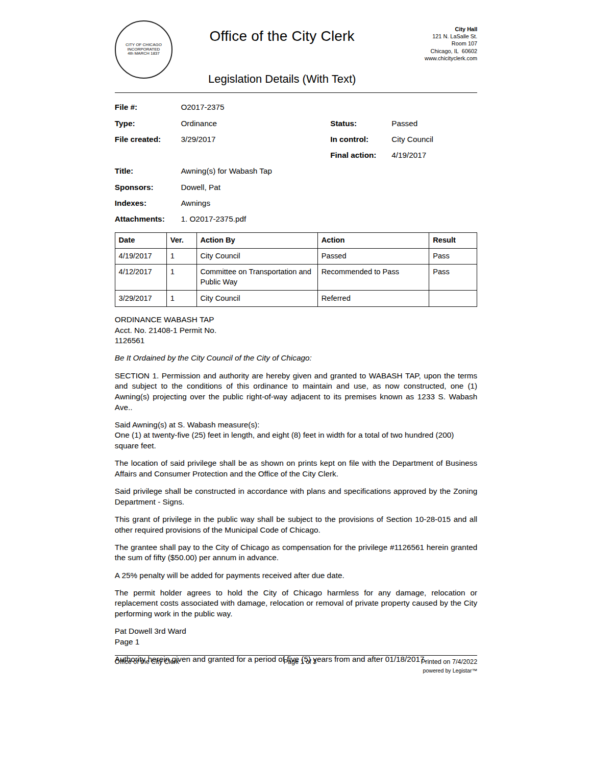CITY OF CHICAGO
INCORPORATED
4th MARCH 1837
Office of the City Clerk
Legislation Details (With Text)
City Hall
121 N. LaSalle St.
Room 107
Chicago, IL 60602
www.chicityclerk.com
| File #: | O2017-2375 | | |
| Type: | Ordinance | Status: | Passed |
| File created: | 3/29/2017 | In control: | City Council |
| | | Final action: | 4/19/2017 |
| Title: | Awning(s) for Wabash Tap |
| Sponsors: | Dowell, Pat |
| Indexes: | Awnings |
| Attachments: | 1. O2017-2375.pdf |
| Date | Ver. | Action By | Action | Result |
| --- | --- | --- | --- | --- |
| 4/19/2017 | 1 | City Council | Passed | Pass |
| 4/12/2017 | 1 | Committee on Transportation and Public Way | Recommended to Pass | Pass |
| 3/29/2017 | 1 | City Council | Referred | |
ORDINANCE WABASH TAP
Acct. No. 21408-1 Permit No.
1126561
Be It Ordained by the City Council of the City of Chicago:
SECTION 1. Permission and authority are hereby given and granted to WABASH TAP, upon the terms and subject to the conditions of this ordinance to maintain and use, as now constructed, one (1) Awning(s) projecting over the public right-of-way adjacent to its premises known as 1233 S. Wabash Ave..
Said Awning(s) at S. Wabash measure(s):
One (1) at twenty-five (25) feet in length, and eight (8) feet in width for a total of two hundred (200) square feet.
The location of said privilege shall be as shown on prints kept on file with the Department of Business Affairs and Consumer Protection and the Office of the City Clerk.
Said privilege shall be constructed in accordance with plans and specifications approved by the Zoning Department - Signs.
This grant of privilege in the public way shall be subject to the provisions of Section 10-28-015 and all other required provisions of the Municipal Code of Chicago.
The grantee shall pay to the City of Chicago as compensation for the privilege #1126561 herein granted the sum of fifty ($50.00) per annum in advance.
A 25% penalty will be added for payments received after due date.
The permit holder agrees to hold the City of Chicago harmless for any damage, relocation or replacement costs associated with damage, relocation or removal of private property caused by the City performing work in the public way.
Pat Dowell 3rd Ward
Page 1
Authority herein given and granted for a period of five (5) years from and after 01/18/2017.
Office of the City Clerk
Page 1 of 3
Printed on 7/4/2022
powered by Legistar™